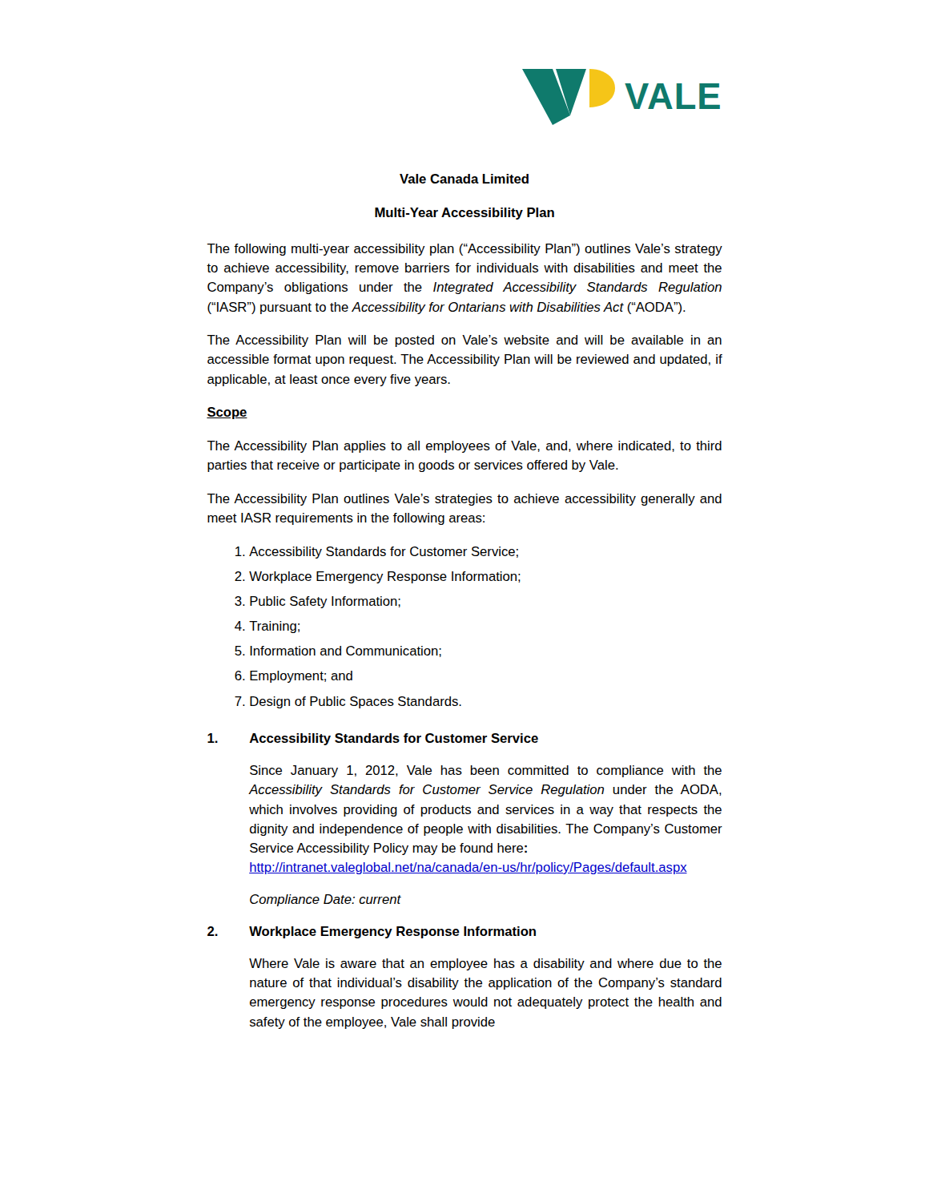VALE
Vale Canada Limited
Multi-Year Accessibility Plan
The following multi-year accessibility plan (“Accessibility Plan”) outlines Vale’s strategy to achieve accessibility, remove barriers for individuals with disabilities and meet the Company’s obligations under the Integrated Accessibility Standards Regulation (“IASR”) pursuant to the Accessibility for Ontarians with Disabilities Act (“AODA”).
The Accessibility Plan will be posted on Vale’s website and will be available in an accessible format upon request. The Accessibility Plan will be reviewed and updated, if applicable, at least once every five years.
Scope
The Accessibility Plan applies to all employees of Vale, and, where indicated, to third parties that receive or participate in goods or services offered by Vale.
The Accessibility Plan outlines Vale’s strategies to achieve accessibility generally and meet IASR requirements in the following areas:
Accessibility Standards for Customer Service;
Workplace Emergency Response Information;
Public Safety Information;
Training;
Information and Communication;
Employment; and
Design of Public Spaces Standards.
1.
Accessibility Standards for Customer Service
Since January 1, 2012, Vale has been committed to compliance with the Accessibility Standards for Customer Service Regulation under the AODA, which involves providing of products and services in a way that respects the dignity and independence of people with disabilities. The Company’s Customer Service Accessibility Policy may be found here:
http://intranet.valeglobal.net/na/canada/en-us/hr/policy/Pages/default.aspx
Compliance Date: current
2.
Workplace Emergency Response Information
Where Vale is aware that an employee has a disability and where due to the nature of that individual’s disability the application of the Company’s standard emergency response procedures would not adequately protect the health and safety of the employee, Vale shall provide